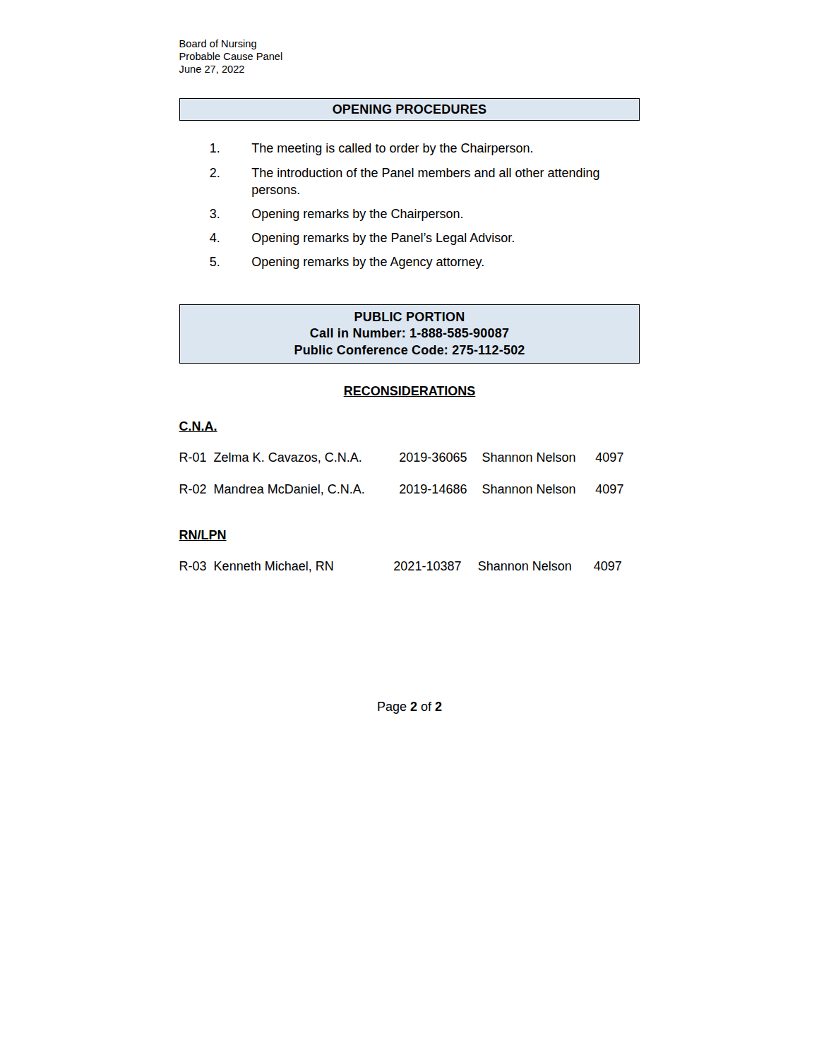Board of Nursing
Probable Cause Panel
June 27, 2022
OPENING PROCEDURES
1. The meeting is called to order by the Chairperson.
2. The introduction of the Panel members and all other attending persons.
3. Opening remarks by the Chairperson.
4. Opening remarks by the Panel’s Legal Advisor.
5. Opening remarks by the Agency attorney.
PUBLIC PORTION
Call in Number: 1-888-585-90087
Public Conference Code: 275-112-502
RECONSIDERATIONS
C.N.A.
| R-01 Zelma K. Cavazos, C.N.A. | 2019-36065 | Shannon Nelson | 4097 |
| R-02 Mandrea McDaniel, C.N.A. | 2019-14686 | Shannon Nelson | 4097 |
RN/LPN
| R-03 Kenneth Michael, RN | 2021-10387 | Shannon Nelson | 4097 |
Page 2 of 2